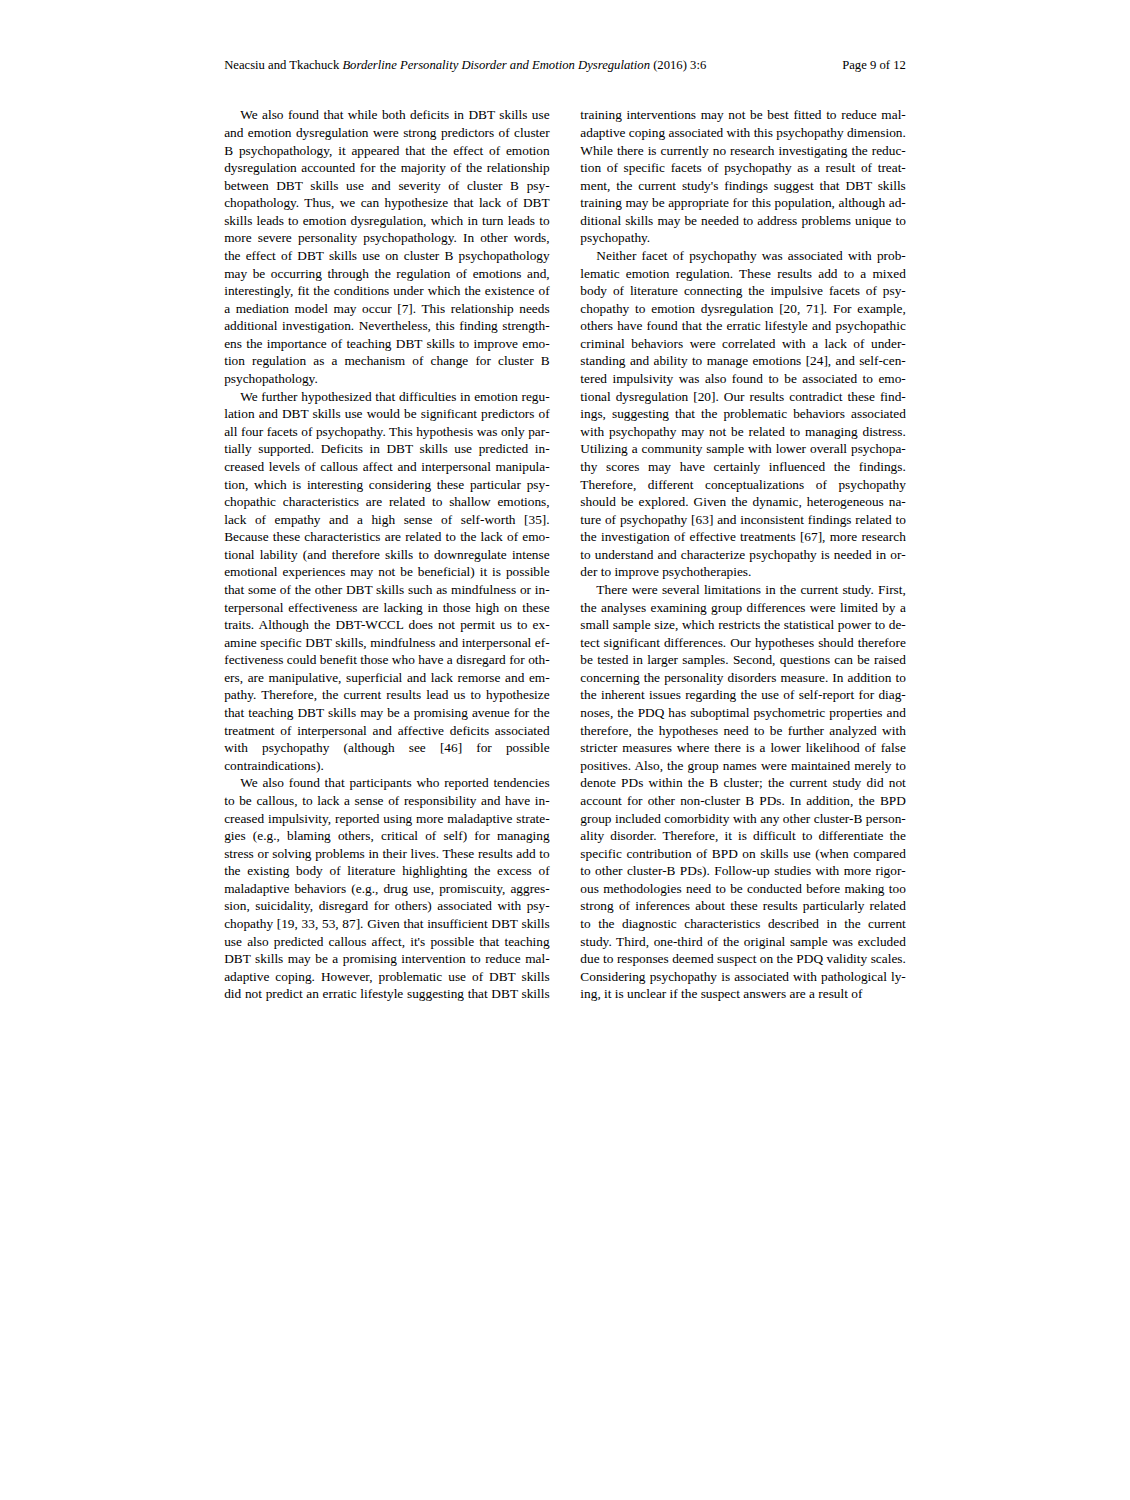Neacsiu and Tkachuck Borderline Personality Disorder and Emotion Dysregulation (2016) 3:6
Page 9 of 12
We also found that while both deficits in DBT skills use and emotion dysregulation were strong predictors of cluster B psychopathology, it appeared that the effect of emotion dysregulation accounted for the majority of the relationship between DBT skills use and severity of cluster B psychopathology. Thus, we can hypothesize that lack of DBT skills leads to emotion dysregulation, which in turn leads to more severe personality psychopathology. In other words, the effect of DBT skills use on cluster B psychopathology may be occurring through the regulation of emotions and, interestingly, fit the conditions under which the existence of a mediation model may occur [7]. This relationship needs additional investigation. Nevertheless, this finding strengthens the importance of teaching DBT skills to improve emotion regulation as a mechanism of change for cluster B psychopathology.
We further hypothesized that difficulties in emotion regulation and DBT skills use would be significant predictors of all four facets of psychopathy. This hypothesis was only partially supported. Deficits in DBT skills use predicted increased levels of callous affect and interpersonal manipulation, which is interesting considering these particular psychopathic characteristics are related to shallow emotions, lack of empathy and a high sense of self-worth [35]. Because these characteristics are related to the lack of emotional lability (and therefore skills to downregulate intense emotional experiences may not be beneficial) it is possible that some of the other DBT skills such as mindfulness or interpersonal effectiveness are lacking in those high on these traits. Although the DBT-WCCL does not permit us to examine specific DBT skills, mindfulness and interpersonal effectiveness could benefit those who have a disregard for others, are manipulative, superficial and lack remorse and empathy. Therefore, the current results lead us to hypothesize that teaching DBT skills may be a promising avenue for the treatment of interpersonal and affective deficits associated with psychopathy (although see [46] for possible contraindications).
We also found that participants who reported tendencies to be callous, to lack a sense of responsibility and have increased impulsivity, reported using more maladaptive strategies (e.g., blaming others, critical of self) for managing stress or solving problems in their lives. These results add to the existing body of literature highlighting the excess of maladaptive behaviors (e.g., drug use, promiscuity, aggression, suicidality, disregard for others) associated with psychopathy [19, 33, 53, 87]. Given that insufficient DBT skills use also predicted callous affect, it's possible that teaching DBT skills may be a promising intervention to reduce maladaptive coping. However, problematic use of DBT skills did not predict an erratic lifestyle suggesting that DBT skills training interventions may not be best fitted to reduce maladaptive coping associated with this psychopathy dimension. While there is currently no research investigating the reduction of specific facets of psychopathy as a result of treatment, the current study's findings suggest that DBT skills training may be appropriate for this population, although additional skills may be needed to address problems unique to psychopathy.
Neither facet of psychopathy was associated with problematic emotion regulation. These results add to a mixed body of literature connecting the impulsive facets of psychopathy to emotion dysregulation [20, 71]. For example, others have found that the erratic lifestyle and psychopathic criminal behaviors were correlated with a lack of understanding and ability to manage emotions [24], and self-centered impulsivity was also found to be associated to emotional dysregulation [20]. Our results contradict these findings, suggesting that the problematic behaviors associated with psychopathy may not be related to managing distress. Utilizing a community sample with lower overall psychopathy scores may have certainly influenced the findings. Therefore, different conceptualizations of psychopathy should be explored. Given the dynamic, heterogeneous nature of psychopathy [63] and inconsistent findings related to the investigation of effective treatments [67], more research to understand and characterize psychopathy is needed in order to improve psychotherapies.
There were several limitations in the current study. First, the analyses examining group differences were limited by a small sample size, which restricts the statistical power to detect significant differences. Our hypotheses should therefore be tested in larger samples. Second, questions can be raised concerning the personality disorders measure. In addition to the inherent issues regarding the use of self-report for diagnoses, the PDQ has suboptimal psychometric properties and therefore, the hypotheses need to be further analyzed with stricter measures where there is a lower likelihood of false positives. Also, the group names were maintained merely to denote PDs within the B cluster; the current study did not account for other non-cluster B PDs. In addition, the BPD group included comorbidity with any other cluster-B personality disorder. Therefore, it is difficult to differentiate the specific contribution of BPD on skills use (when compared to other cluster-B PDs). Follow-up studies with more rigorous methodologies need to be conducted before making too strong of inferences about these results particularly related to the diagnostic characteristics described in the current study. Third, one-third of the original sample was excluded due to responses deemed suspect on the PDQ validity scales. Considering psychopathy is associated with pathological lying, it is unclear if the suspect answers are a result of